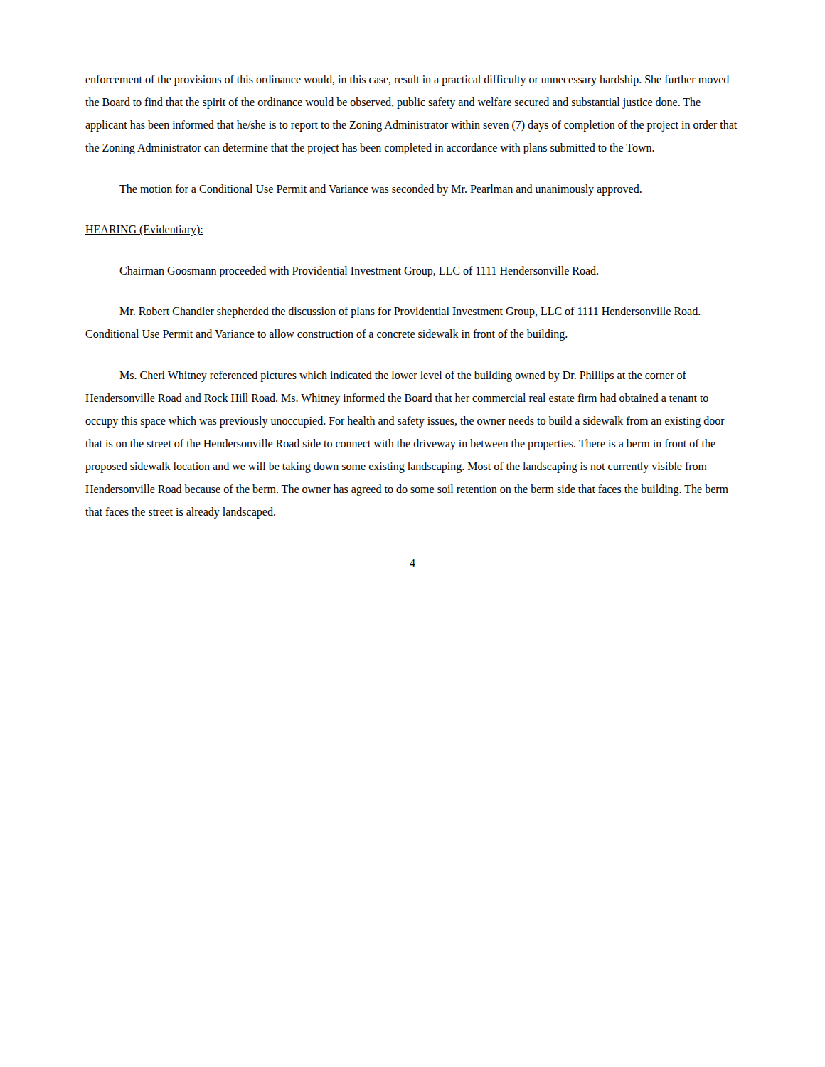enforcement of the provisions of this ordinance would, in this case, result in a practical difficulty or unnecessary hardship. She further moved the Board to find that the spirit of the ordinance would be observed, public safety and welfare secured and substantial justice done. The applicant has been informed that he/she is to report to the Zoning Administrator within seven (7) days of completion of the project in order that the Zoning Administrator can determine that the project has been completed in accordance with plans submitted to the Town.
The motion for a Conditional Use Permit and Variance was seconded by Mr. Pearlman and unanimously approved.
HEARING (Evidentiary):
Chairman Goosmann proceeded with Providential Investment Group, LLC of 1111 Hendersonville Road.
Mr. Robert Chandler shepherded the discussion of plans for Providential Investment Group, LLC of 1111 Hendersonville Road. Conditional Use Permit and Variance to allow construction of a concrete sidewalk in front of the building.
Ms. Cheri Whitney referenced pictures which indicated the lower level of the building owned by Dr. Phillips at the corner of Hendersonville Road and Rock Hill Road. Ms. Whitney informed the Board that her commercial real estate firm had obtained a tenant to occupy this space which was previously unoccupied. For health and safety issues, the owner needs to build a sidewalk from an existing door that is on the street of the Hendersonville Road side to connect with the driveway in between the properties. There is a berm in front of the proposed sidewalk location and we will be taking down some existing landscaping. Most of the landscaping is not currently visible from Hendersonville Road because of the berm. The owner has agreed to do some soil retention on the berm side that faces the building. The berm that faces the street is already landscaped.
4